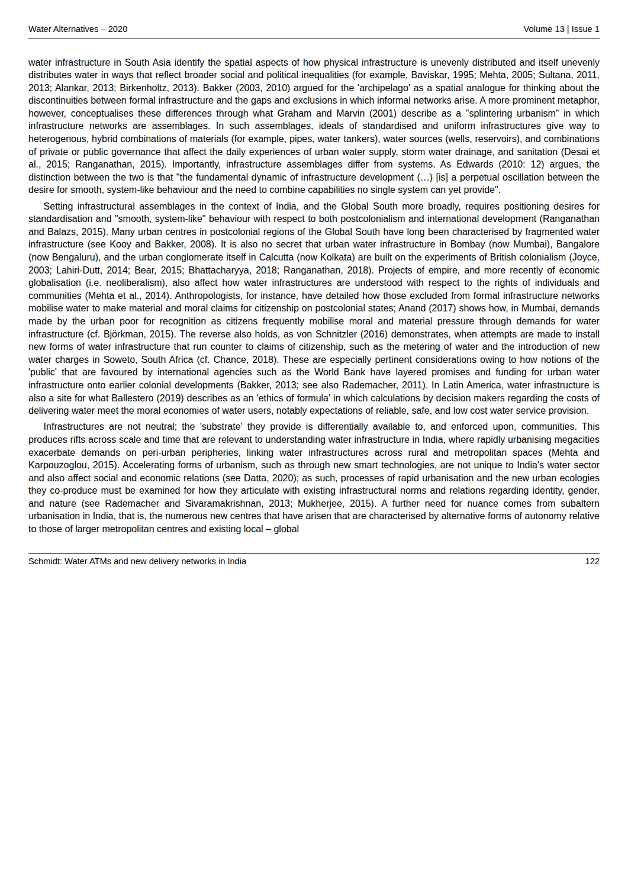Water Alternatives – 2020 Volume 13 | Issue 1
water infrastructure in South Asia identify the spatial aspects of how physical infrastructure is unevenly distributed and itself unevenly distributes water in ways that reflect broader social and political inequalities (for example, Baviskar, 1995; Mehta, 2005; Sultana, 2011, 2013; Alankar, 2013; Birkenholtz, 2013). Bakker (2003, 2010) argued for the 'archipelago' as a spatial analogue for thinking about the discontinuities between formal infrastructure and the gaps and exclusions in which informal networks arise. A more prominent metaphor, however, conceptualises these differences through what Graham and Marvin (2001) describe as a "splintering urbanism" in which infrastructure networks are assemblages. In such assemblages, ideals of standardised and uniform infrastructures give way to heterogenous, hybrid combinations of materials (for example, pipes, water tankers), water sources (wells, reservoirs), and combinations of private or public governance that affect the daily experiences of urban water supply, storm water drainage, and sanitation (Desai et al., 2015; Ranganathan, 2015). Importantly, infrastructure assemblages differ from systems. As Edwards (2010: 12) argues, the distinction between the two is that "the fundamental dynamic of infrastructure development (…) [is] a perpetual oscillation between the desire for smooth, system-like behaviour and the need to combine capabilities no single system can yet provide".
Setting infrastructural assemblages in the context of India, and the Global South more broadly, requires positioning desires for standardisation and "smooth, system-like" behaviour with respect to both postcolonialism and international development (Ranganathan and Balazs, 2015). Many urban centres in postcolonial regions of the Global South have long been characterised by fragmented water infrastructure (see Kooy and Bakker, 2008). It is also no secret that urban water infrastructure in Bombay (now Mumbai), Bangalore (now Bengaluru), and the urban conglomerate itself in Calcutta (now Kolkata) are built on the experiments of British colonialism (Joyce, 2003; Lahiri-Dutt, 2014; Bear, 2015; Bhattacharyya, 2018; Ranganathan, 2018). Projects of empire, and more recently of economic globalisation (i.e. neoliberalism), also affect how water infrastructures are understood with respect to the rights of individuals and communities (Mehta et al., 2014). Anthropologists, for instance, have detailed how those excluded from formal infrastructure networks mobilise water to make material and moral claims for citizenship on postcolonial states; Anand (2017) shows how, in Mumbai, demands made by the urban poor for recognition as citizens frequently mobilise moral and material pressure through demands for water infrastructure (cf. Björkman, 2015). The reverse also holds, as von Schnitzler (2016) demonstrates, when attempts are made to install new forms of water infrastructure that run counter to claims of citizenship, such as the metering of water and the introduction of new water charges in Soweto, South Africa (cf. Chance, 2018). These are especially pertinent considerations owing to how notions of the 'public' that are favoured by international agencies such as the World Bank have layered promises and funding for urban water infrastructure onto earlier colonial developments (Bakker, 2013; see also Rademacher, 2011). In Latin America, water infrastructure is also a site for what Ballestero (2019) describes as an 'ethics of formula' in which calculations by decision makers regarding the costs of delivering water meet the moral economies of water users, notably expectations of reliable, safe, and low cost water service provision.
Infrastructures are not neutral; the 'substrate' they provide is differentially available to, and enforced upon, communities. This produces rifts across scale and time that are relevant to understanding water infrastructure in India, where rapidly urbanising megacities exacerbate demands on peri-urban peripheries, linking water infrastructures across rural and metropolitan spaces (Mehta and Karpouzoglou, 2015). Accelerating forms of urbanism, such as through new smart technologies, are not unique to India's water sector and also affect social and economic relations (see Datta, 2020); as such, processes of rapid urbanisation and the new urban ecologies they co-produce must be examined for how they articulate with existing infrastructural norms and relations regarding identity, gender, and nature (see Rademacher and Sivaramakrishnan, 2013; Mukherjee, 2015). A further need for nuance comes from subaltern urbanisation in India, that is, the numerous new centres that have arisen that are characterised by alternative forms of autonomy relative to those of larger metropolitan centres and existing local – global
Schmidt: Water ATMs and new delivery networks in India 122